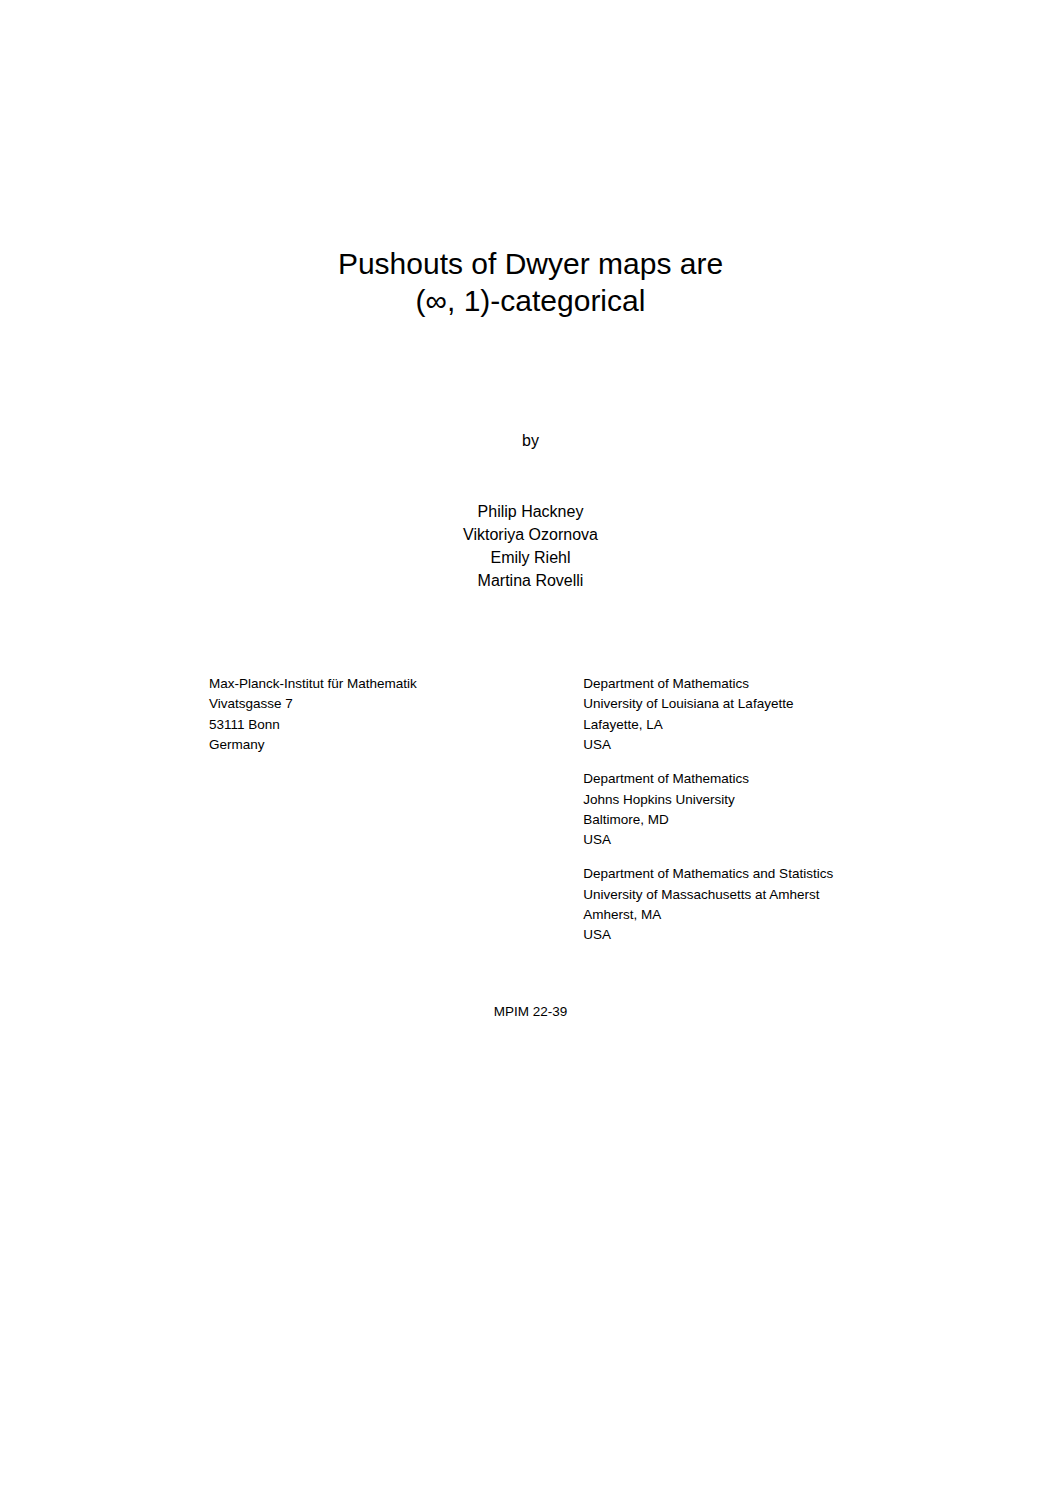Pushouts of Dwyer maps are
(∞, 1)-categorical
by
Philip Hackney
Viktoriya Ozornova
Emily Riehl
Martina Rovelli
Max-Planck-Institut für Mathematik
Vivatsgasse 7
53111 Bonn
Germany
Department of Mathematics
University of Louisiana at Lafayette
Lafayette, LA
USA
Department of Mathematics
Johns Hopkins University
Baltimore, MD
USA
Department of Mathematics and Statistics
University of Massachusetts at Amherst
Amherst, MA
USA
MPIM 22-39